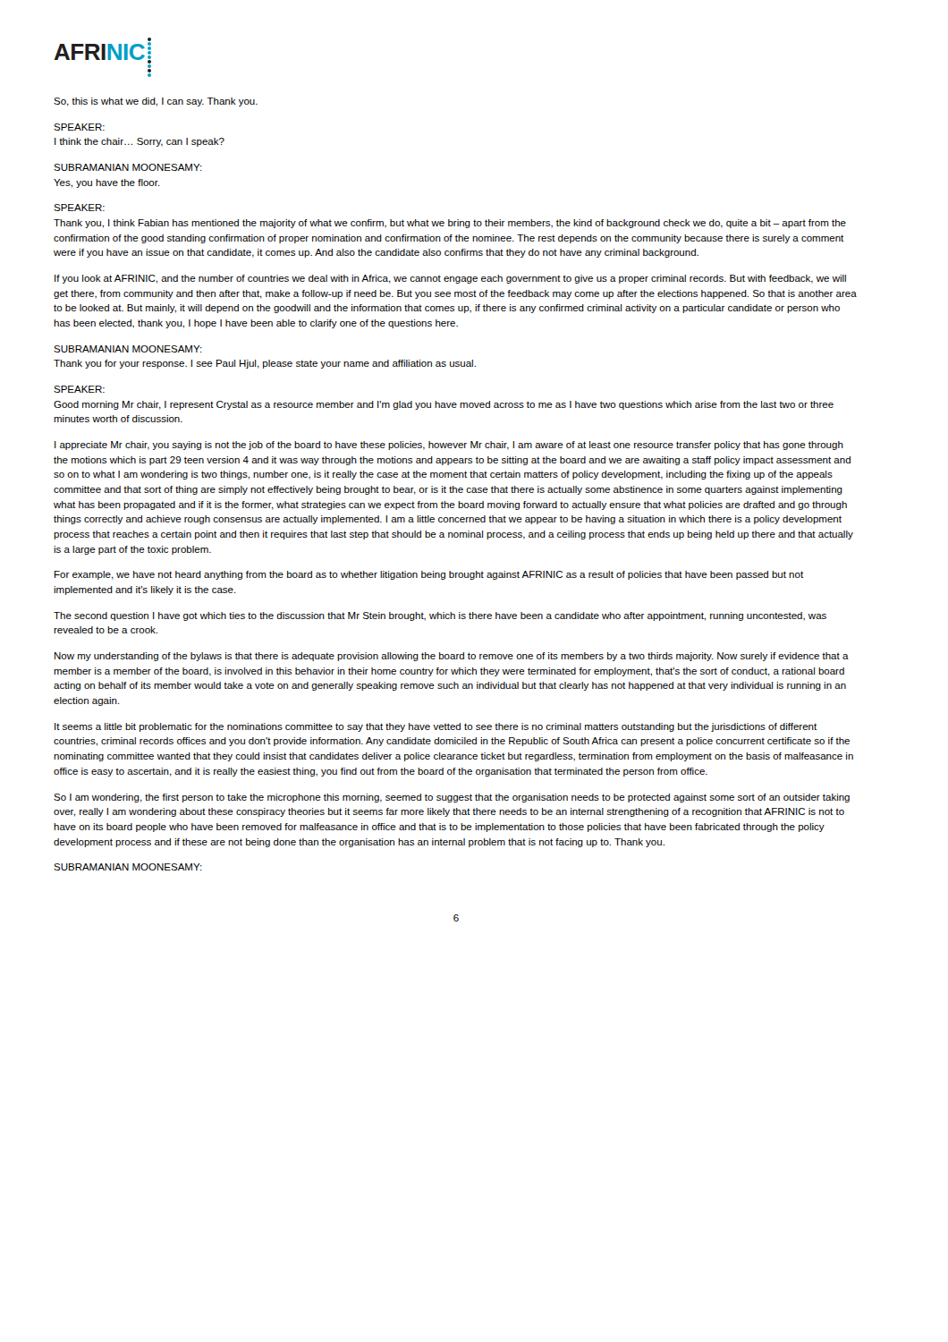AFRI NIC
So, this is what we did, I can say. Thank you.
SPEAKER:
I think the chair… Sorry, can I speak?
SUBRAMANIAN MOONESAMY:
Yes, you have the floor.
SPEAKER:
Thank you, I think Fabian has mentioned the majority of what we confirm, but what we bring to their members, the kind of background check we do, quite a bit – apart from the confirmation of the good standing confirmation of proper nomination and confirmation of the nominee. The rest depends on the community because there is surely a comment were if you have an issue on that candidate, it comes up. And also the candidate also confirms that they do not have any criminal background.
If you look at AFRINIC, and the number of countries we deal with in Africa, we cannot engage each government to give us a proper criminal records. But with feedback, we will get there, from community and then after that, make a follow-up if need be. But you see most of the feedback may come up after the elections happened. So that is another area to be looked at. But mainly, it will depend on the goodwill and the information that comes up, if there is any confirmed criminal activity on a particular candidate or person who has been elected, thank you, I hope I have been able to clarify one of the questions here.
SUBRAMANIAN MOONESAMY:
Thank you for your response. I see Paul Hjul, please state your name and affiliation as usual.
SPEAKER:
Good morning Mr chair, I represent Crystal as a resource member and I'm glad you have moved across to me as I have two questions which arise from the last two or three minutes worth of discussion.
I appreciate Mr chair, you saying is not the job of the board to have these policies, however Mr chair, I am aware of at least one resource transfer policy that has gone through the motions which is part 29 teen version 4 and it was way through the motions and appears to be sitting at the board and we are awaiting a staff policy impact assessment and so on to what I am wondering is two things, number one, is it really the case at the moment that certain matters of policy development, including the fixing up of the appeals committee and that sort of thing are simply not effectively being brought to bear, or is it the case that there is actually some abstinence in some quarters against implementing what has been propagated and if it is the former, what strategies can we expect from the board moving forward to actually ensure that what policies are drafted and go through things correctly and achieve rough consensus are actually implemented. I am a little concerned that we appear to be having a situation in which there is a policy development process that reaches a certain point and then it requires that last step that should be a nominal process, and a ceiling process that ends up being held up there and that actually is a large part of the toxic problem.
For example, we have not heard anything from the board as to whether litigation being brought against AFRINIC as a result of policies that have been passed but not implemented and it's likely it is the case.
The second question I have got which ties to the discussion that Mr Stein brought, which is there have been a candidate who after appointment, running uncontested, was revealed to be a crook.
Now my understanding of the bylaws is that there is adequate provision allowing the board to remove one of its members by a two thirds majority. Now surely if evidence that a member is a member of the board, is involved in this behavior in their home country for which they were terminated for employment, that's the sort of conduct, a rational board acting on behalf of its member would take a vote on and generally speaking remove such an individual but that clearly has not happened at that very individual is running in an election again.
It seems a little bit problematic for the nominations committee to say that they have vetted to see there is no criminal matters outstanding but the jurisdictions of different countries, criminal records offices and you don't provide information. Any candidate domiciled in the Republic of South Africa can present a police concurrent certificate so if the nominating committee wanted that they could insist that candidates deliver a police clearance ticket but regardless, termination from employment on the basis of malfeasance in office is easy to ascertain, and it is really the easiest thing, you find out from the board of the organisation that terminated the person from office.
So I am wondering, the first person to take the microphone this morning, seemed to suggest that the organisation needs to be protected against some sort of an outsider taking over, really I am wondering about these conspiracy theories but it seems far more likely that there needs to be an internal strengthening of a recognition that AFRINIC is not to have on its board people who have been removed for malfeasance in office and that is to be implementation to those policies that have been fabricated through the policy development process and if these are not being done than the organisation has an internal problem that is not facing up to. Thank you.
SUBRAMANIAN MOONESAMY:
6